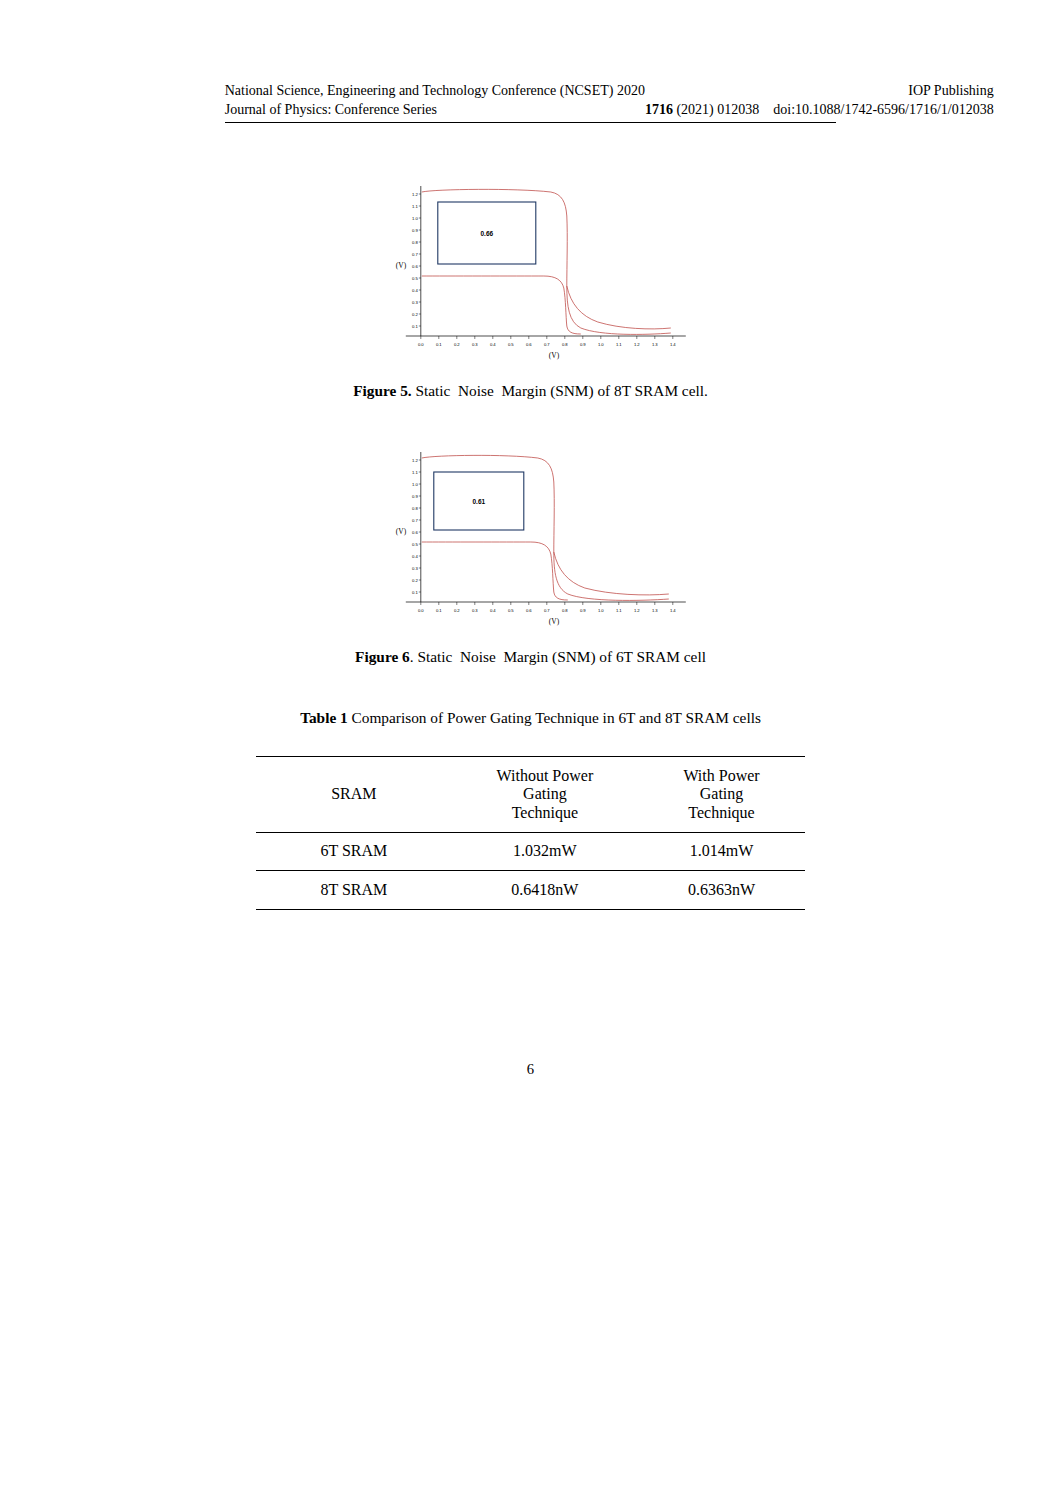| National Science, Engineering and Technology Conference (NCSET) 2020 | IOP Publishing |
| Journal of Physics: Conference Series | 1716 (2021) 012038 doi:10.1088/1742-6596/1716/1/012038 |
1.2 1.1 1.0 0.9 0.8 0.7 0.6 0.5 0.4 0.3 0.2 0.1 (V) 0.0 0.1 0.2 0.3 0.4 0.5 0.6 0.7 0.8 0.9 1.0 1.1 1.2 1.3 1.4 (V) 0.66
Figure 5. Static Noise Margin (SNM) of 8T SRAM cell.
1.2 1.1 1.0 0.9 0.8 0.7 0.6 0.5 0.4 0.3 0.2 0.1 (V) 0.0 0.1 0.2 0.3 0.4 0.5 0.6 0.7 0.8 0.9 1.0 1.1 1.2 1.3 1.4 (V) 0.61
Figure 6. Static Noise Margin (SNM) of 6T SRAM cell
Table 1 Comparison of Power Gating Technique in 6T and 8T SRAM cells
| SRAM | Without Power Gating Technique | With Power Gating Technique |
| --- | --- | --- |
| 6T SRAM | 1.032mW | 1.014mW |
| 8T SRAM | 0.6418nW | 0.6363nW |
6